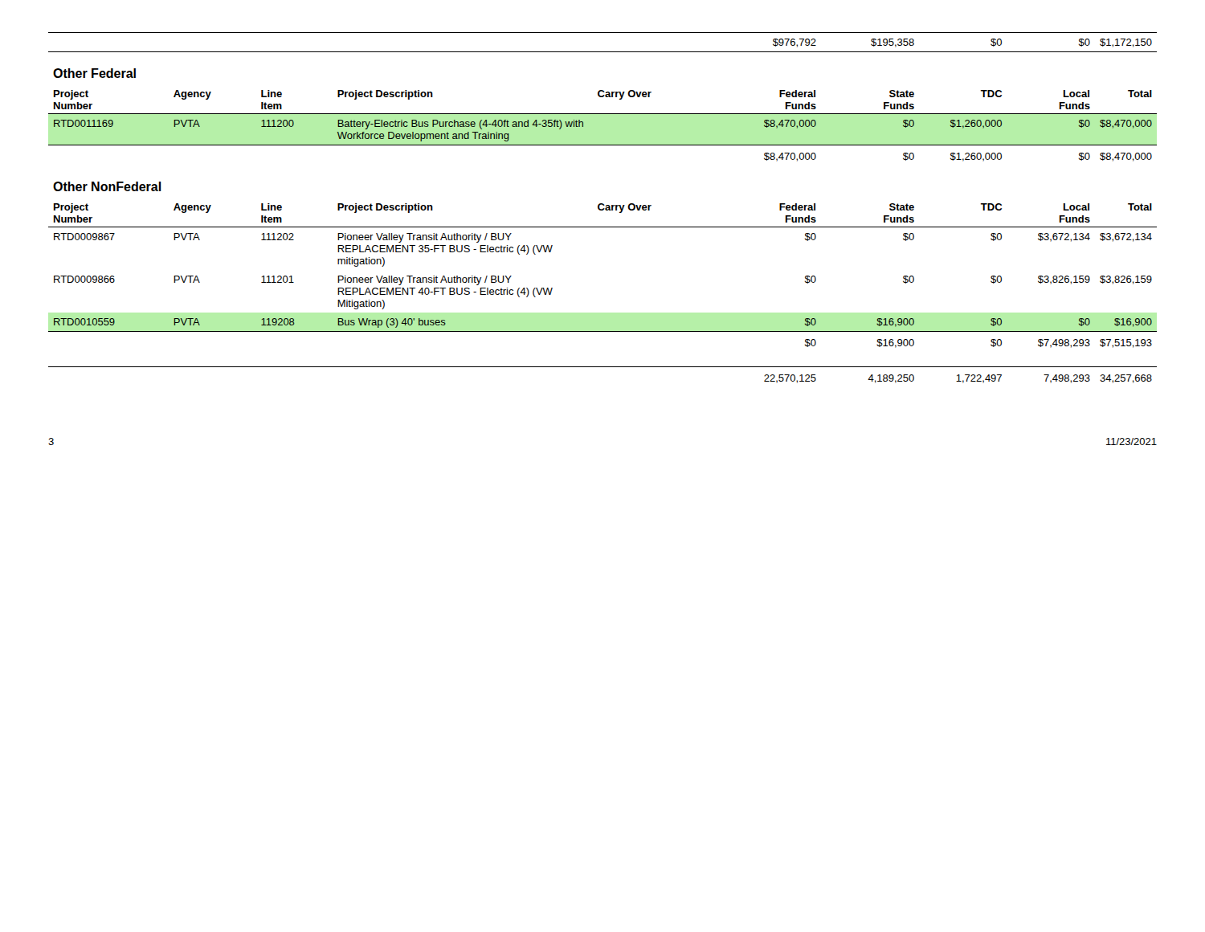| | $976,792 | $195,358 | $0 | $0 | $1,172,150 |
| Other Federal |
| Project Number | Agency | Line Item | Project Description | Carry Over | Federal Funds | State Funds | TDC | Local Funds | Total |
| RTD0011169 | PVTA | 111200 | Battery-Electric Bus Purchase (4-40ft and 4-35ft) with Workforce Development and Training | | $8,470,000 | $0 | $1,260,000 | $0 | $8,470,000 |
| | $8,470,000 | $0 | $1,260,000 | $0 | $8,470,000 |
| Other NonFederal |
| Project Number | Agency | Line Item | Project Description | Carry Over | Federal Funds | State Funds | TDC | Local Funds | Total |
| RTD0009867 | PVTA | 111202 | Pioneer Valley Transit Authority / BUY REPLACEMENT 35-FT BUS - Electric (4) (VW mitigation) | | $0 | $0 | $0 | $3,672,134 | $3,672,134 |
| RTD0009866 | PVTA | 111201 | Pioneer Valley Transit Authority / BUY REPLACEMENT 40-FT BUS - Electric (4) (VW Mitigation) | | $0 | $0 | $0 | $3,826,159 | $3,826,159 |
| RTD0010559 | PVTA | 119208 | Bus Wrap (3) 40' buses | | $0 | $16,900 | $0 | $0 | $16,900 |
| | $0 | $16,900 | $0 | $7,498,293 | $7,515,193 |
| | 22,570,125 | 4,189,250 | 1,722,497 | 7,498,293 | 34,257,668 |
3
11/23/2021